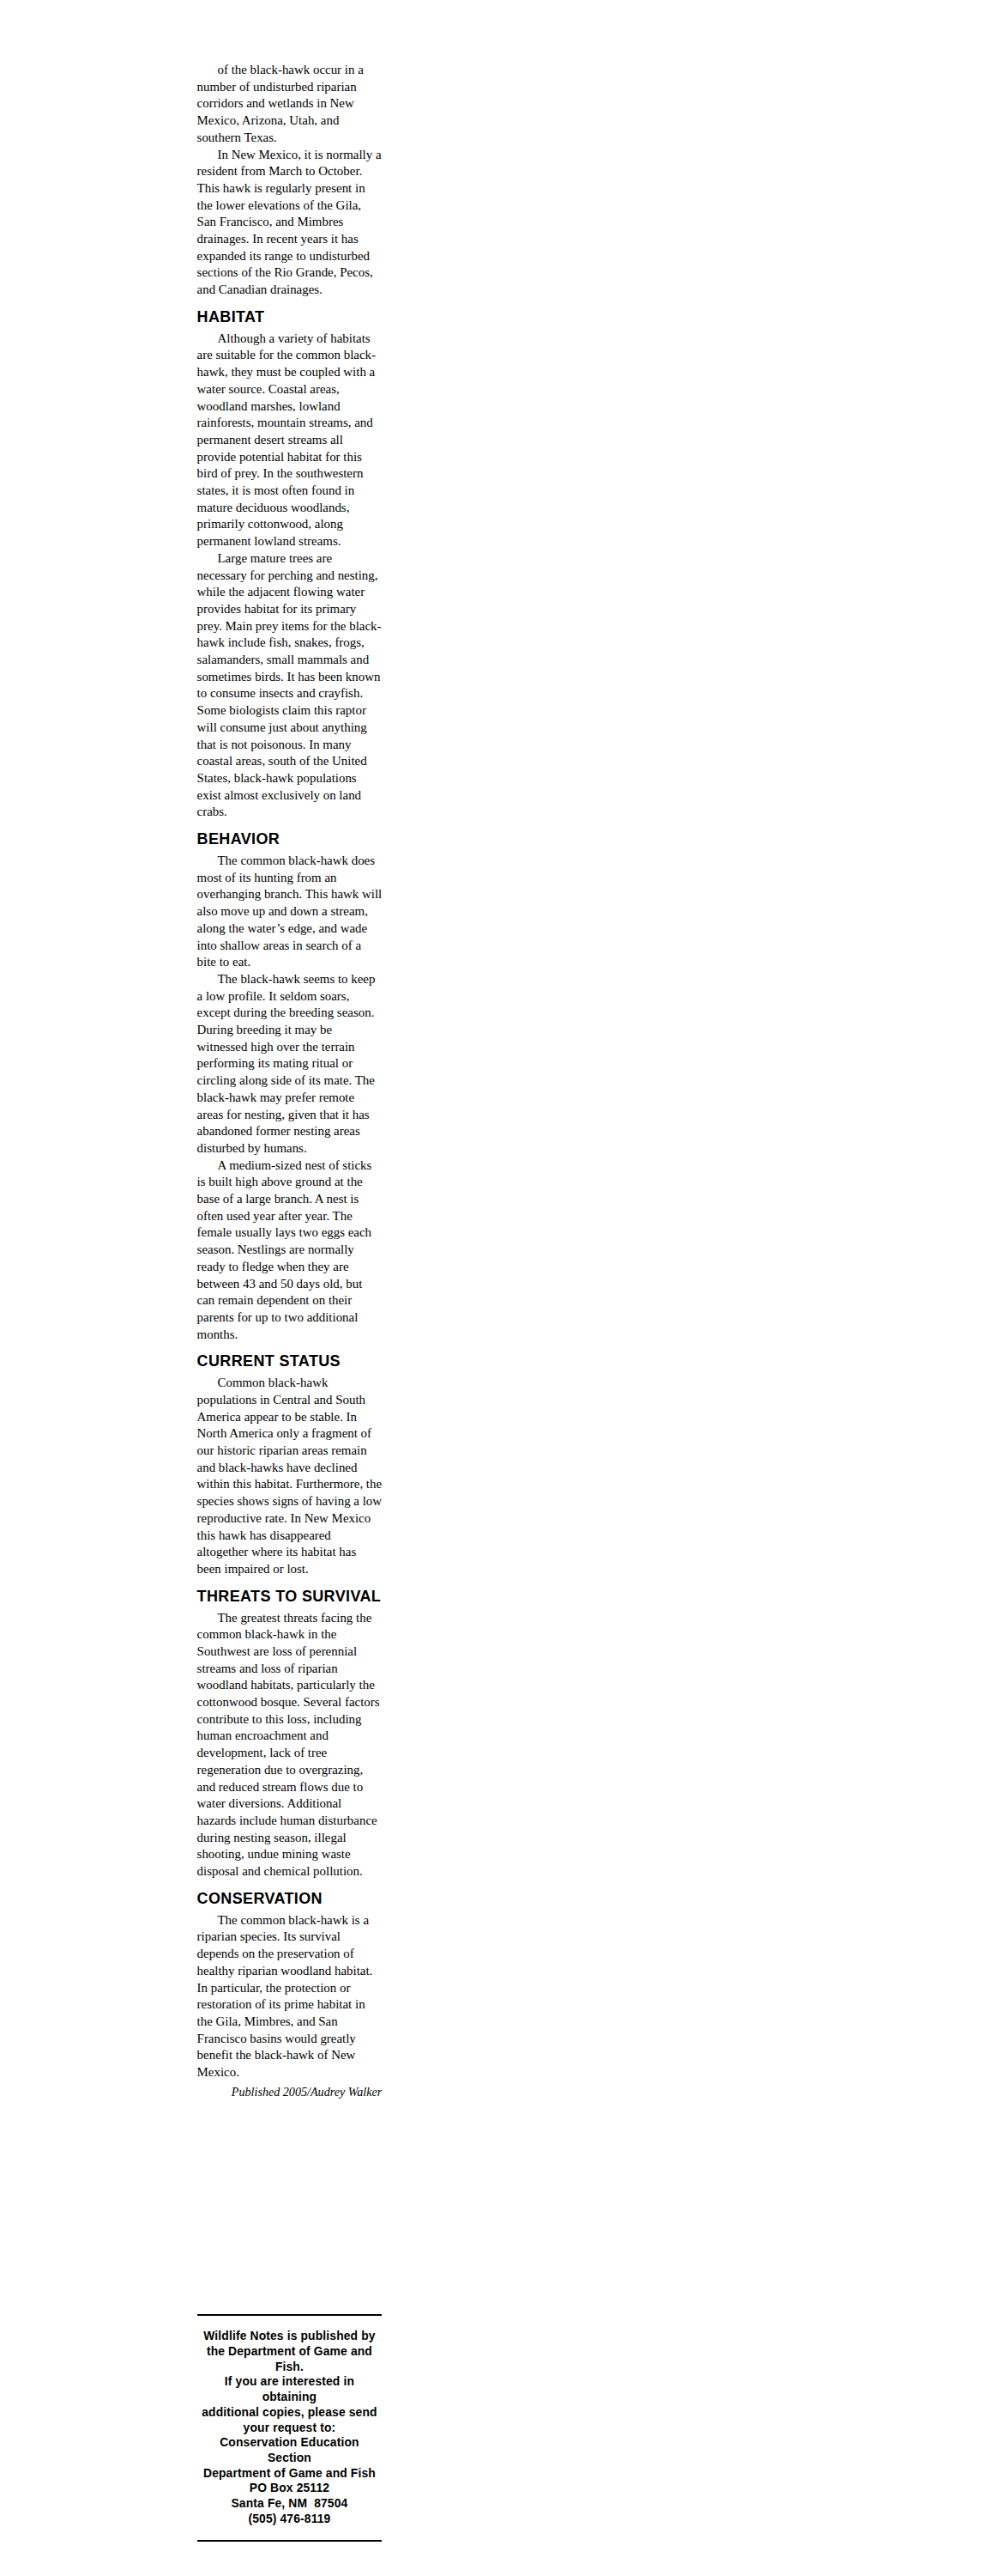of the black-hawk occur in a number of undisturbed riparian corridors and wetlands in New Mexico, Arizona, Utah, and southern Texas.
In New Mexico, it is normally a resident from March to October. This hawk is regularly present in the lower elevations of the Gila, San Francisco, and Mimbres drainages. In recent years it has expanded its range to undisturbed sections of the Rio Grande, Pecos, and Canadian drainages.
Habitat
Although a variety of habitats are suitable for the common black-hawk, they must be coupled with a water source. Coastal areas, woodland marshes, lowland rainforests, mountain streams, and permanent desert streams all provide potential habitat for this bird of prey. In the southwestern states, it is most often found in mature deciduous woodlands, primarily cottonwood, along permanent lowland streams.
Large mature trees are necessary for perching and nesting, while the adjacent flowing water provides habitat for its primary prey. Main prey items for the black-hawk include fish, snakes, frogs, salamanders, small mammals and sometimes birds. It has been known to consume insects and crayfish. Some biologists claim this raptor will consume just about anything that is not poisonous. In many coastal areas, south of the United States, black-hawk populations exist almost exclusively on land crabs.
Behavior
The common black-hawk does most of its hunting from an overhanging branch. This hawk will also move up and down a stream, along the water’s edge, and wade into shallow areas in search of a bite to eat.
The black-hawk seems to keep a low profile. It seldom soars, except during the breeding season. During breeding it may be witnessed high over the terrain performing its mating ritual or circling along side of its mate. The black-hawk may prefer remote areas for nesting, given that it has abandoned former nesting areas disturbed by humans.
A medium-sized nest of sticks is built high above ground at the base of a large branch. A nest is often used year after year. The female usually lays two eggs each season. Nestlings are normally ready to fledge when they are between 43 and 50 days old, but can remain dependent on their parents for up to two additional months.
Current Status
Common black-hawk populations in Central and South America appear to be stable. In North America only a fragment of our historic riparian areas remain and black-hawks have declined within this habitat. Furthermore, the species shows signs of having a low reproductive rate. In New Mexico this hawk has disappeared altogether where its habitat has been impaired or lost.
Threats to Survival
The greatest threats facing the common black-hawk in the Southwest are loss of perennial streams and loss of riparian woodland habitats, particularly the cottonwood bosque. Several factors contribute to this loss, including human encroachment and development, lack of tree regeneration due to overgrazing, and reduced stream flows due to water diversions. Additional hazards include human disturbance during nesting season, illegal shooting, undue mining waste disposal and chemical pollution.
Conservation
The common black-hawk is a riparian species. Its survival depends on the preservation of healthy riparian woodland habitat. In particular, the protection or restoration of its prime habitat in the Gila, Mimbres, and San Francisco basins would greatly benefit the black-hawk of New Mexico.
Published 2005/Audrey Walker
Wildlife Notes is published by
the Department of Game and Fish.
If you are interested in obtaining
additional copies, please send
your request to:
Conservation Education Section
Department of Game and Fish
PO Box 25112
Santa Fe, NM 87504
(505) 476-8119